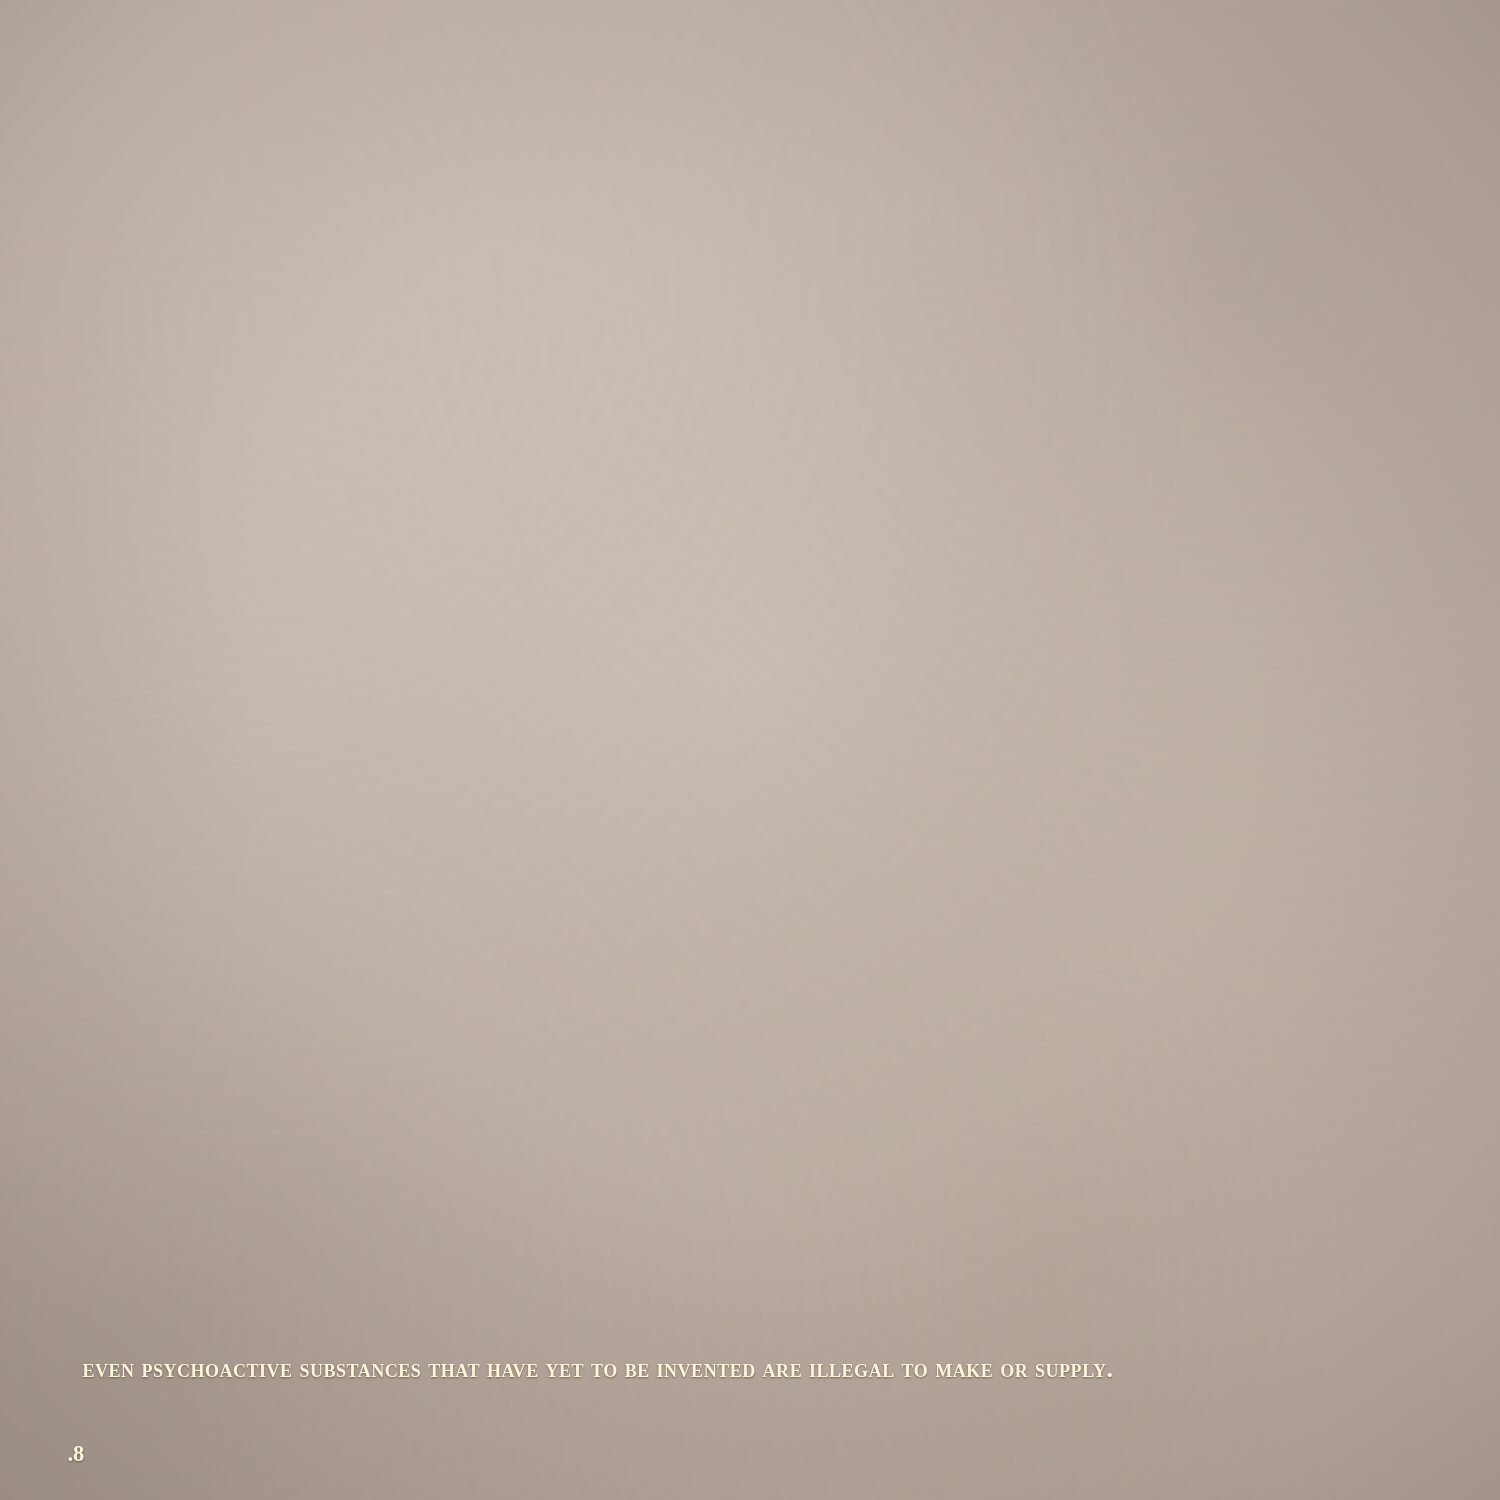Even Psychoactive Substances that have yet to be invented are illegal to make or supply.
Even Psychoactive Substances that have yet to be invented are illegal to make or supply.
.8